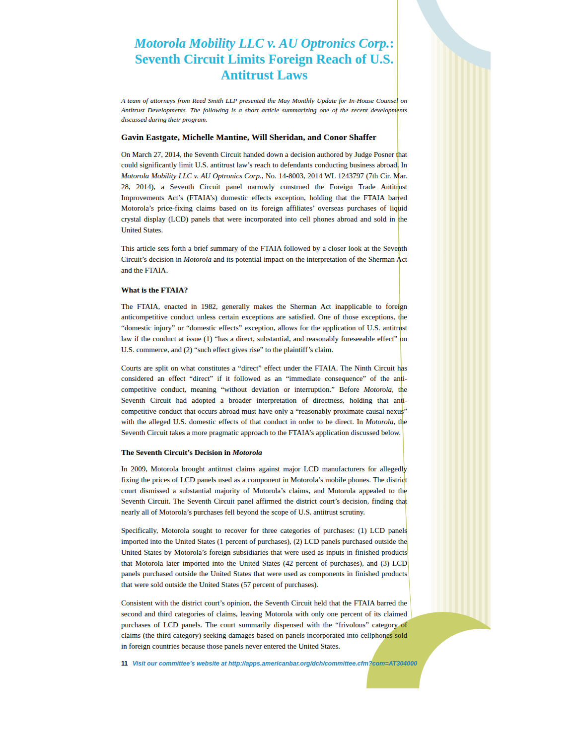Motorola Mobility LLC v. AU Optronics Corp.:
Seventh Circuit Limits Foreign Reach of U.S. Antitrust Laws
A team of attorneys from Reed Smith LLP presented the May Monthly Update for In-House Counsel on Antitrust Developments. The following is a short article summarizing one of the recent developments discussed during their program.
Gavin Eastgate, Michelle Mantine, Will Sheridan, and Conor Shaffer
On March 27, 2014, the Seventh Circuit handed down a decision authored by Judge Posner that could significantly limit U.S. antitrust law’s reach to defendants conducting business abroad. In Motorola Mobility LLC v. AU Optronics Corp., No. 14-8003, 2014 WL 1243797 (7th Cir. Mar. 28, 2014), a Seventh Circuit panel narrowly construed the Foreign Trade Antitrust Improvements Act’s (FTAIA’s) domestic effects exception, holding that the FTAIA barred Motorola’s price-fixing claims based on its foreign affiliates’ overseas purchases of liquid crystal display (LCD) panels that were incorporated into cell phones abroad and sold in the United States.
This article sets forth a brief summary of the FTAIA followed by a closer look at the Seventh Circuit’s decision in Motorola and its potential impact on the interpretation of the Sherman Act and the FTAIA.
What is the FTAIA?
The FTAIA, enacted in 1982, generally makes the Sherman Act inapplicable to foreign anticompetitive conduct unless certain exceptions are satisfied. One of those exceptions, the “domestic injury” or “domestic effects” exception, allows for the application of U.S. antitrust law if the conduct at issue (1) “has a direct, substantial, and reasonably foreseeable effect” on U.S. commerce, and (2) “such effect gives rise” to the plaintiff’s claim.
Courts are split on what constitutes a “direct” effect under the FTAIA. The Ninth Circuit has considered an effect “direct” if it followed as an “immediate consequence” of the anti-competitive conduct, meaning “without deviation or interruption.” Before Motorola, the Seventh Circuit had adopted a broader interpretation of directness, holding that anti-competitive conduct that occurs abroad must have only a “reasonably proximate causal nexus” with the alleged U.S. domestic effects of that conduct in order to be direct. In Motorola, the Seventh Circuit takes a more pragmatic approach to the FTAIA’s application discussed below.
The Seventh Circuit’s Decision in Motorola
In 2009, Motorola brought antitrust claims against major LCD manufacturers for allegedly fixing the prices of LCD panels used as a component in Motorola’s mobile phones. The district court dismissed a substantial majority of Motorola’s claims, and Motorola appealed to the Seventh Circuit. The Seventh Circuit panel affirmed the district court’s decision, finding that nearly all of Motorola’s purchases fell beyond the scope of U.S. antitrust scrutiny.
Specifically, Motorola sought to recover for three categories of purchases: (1) LCD panels imported into the United States (1 percent of purchases), (2) LCD panels purchased outside the United States by Motorola’s foreign subsidiaries that were used as inputs in finished products that Motorola later imported into the United States (42 percent of purchases), and (3) LCD panels purchased outside the United States that were used as components in finished products that were sold outside the United States (57 percent of purchases).
Consistent with the district court’s opinion, the Seventh Circuit held that the FTAIA barred the second and third categories of claims, leaving Motorola with only one percent of its claimed purchases of LCD panels. The court summarily dispensed with the “frivolous” category of claims (the third category) seeking damages based on panels incorporated into cellphones sold in foreign countries because those panels never entered the United States.
11 Visit our committee’s website at http://apps.americanbar.org/dch/committee.cfm?com=AT304000